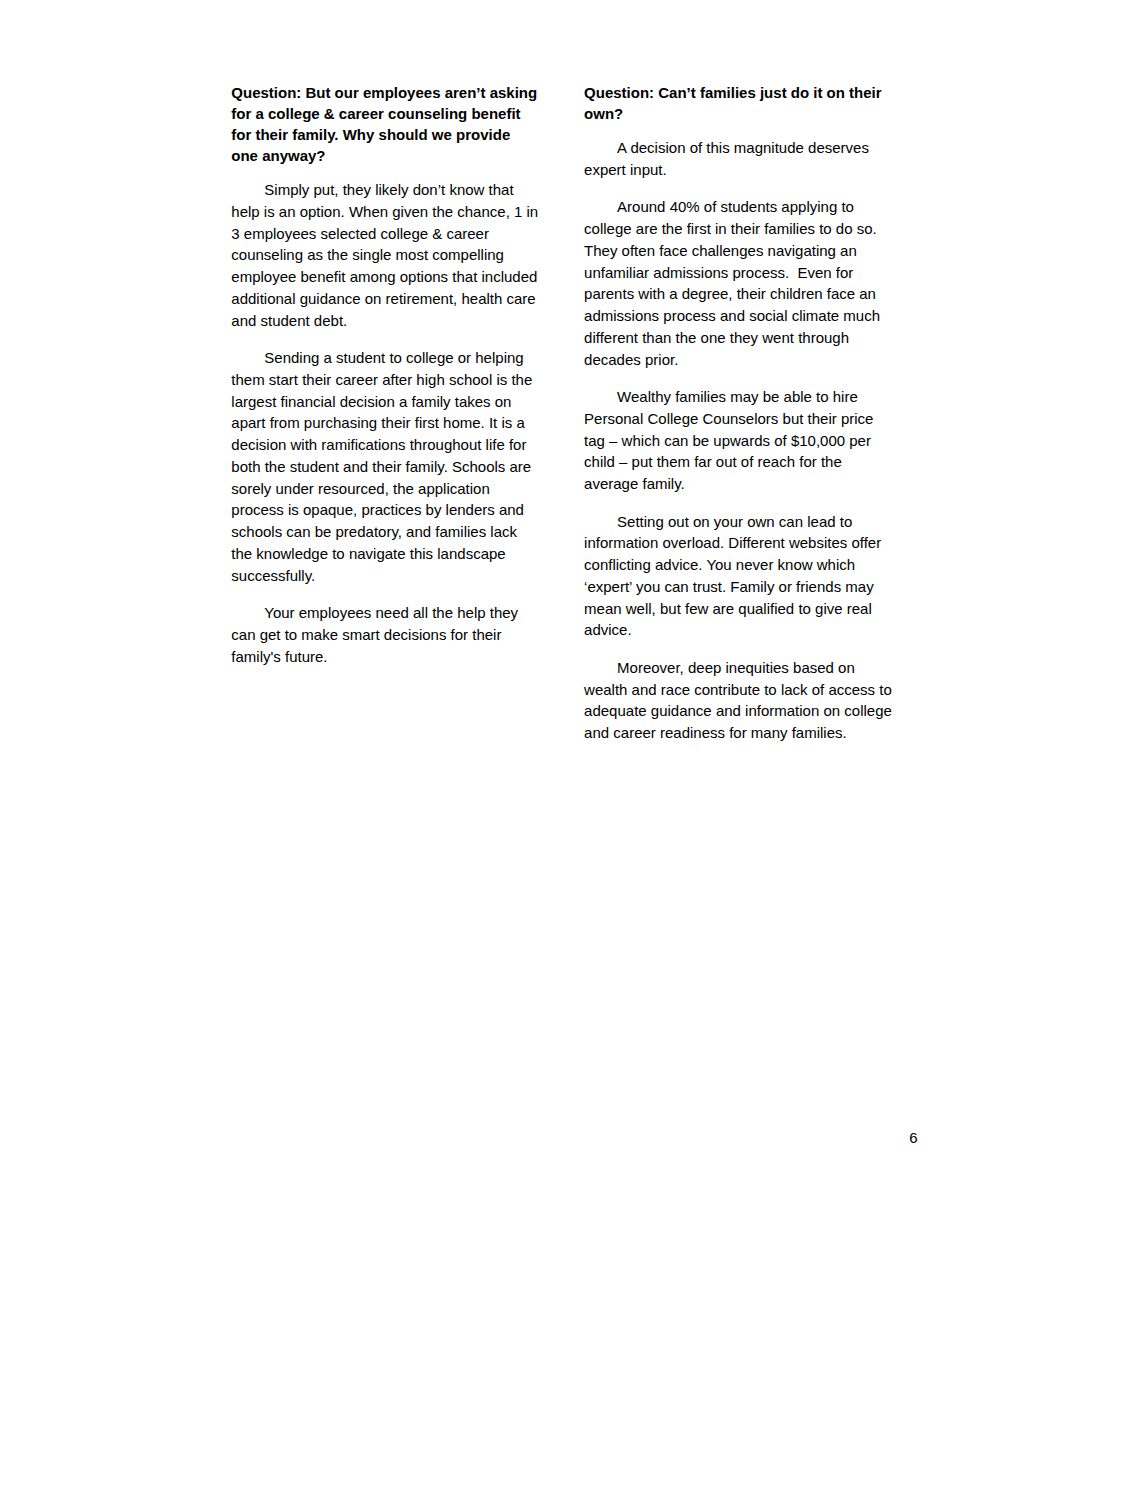Question: But our employees aren’t asking for a college & career counseling benefit for their family. Why should we provide one anyway?
Simply put, they likely don’t know that help is an option. When given the chance, 1 in 3 employees selected college & career counseling as the single most compelling employee benefit among options that included additional guidance on retirement, health care and student debt.
Sending a student to college or helping them start their career after high school is the largest financial decision a family takes on apart from purchasing their first home. It is a decision with ramifications throughout life for both the student and their family. Schools are sorely under resourced, the application process is opaque, practices by lenders and schools can be predatory, and families lack the knowledge to navigate this landscape successfully.
Your employees need all the help they can get to make smart decisions for their family's future.
Question: Can’t families just do it on their own?
A decision of this magnitude deserves expert input.
Around 40% of students applying to college are the first in their families to do so. They often face challenges navigating an unfamiliar admissions process. Even for parents with a degree, their children face an admissions process and social climate much different than the one they went through decades prior.
Wealthy families may be able to hire Personal College Counselors but their price tag – which can be upwards of $10,000 per child – put them far out of reach for the average family.
Setting out on your own can lead to information overload. Different websites offer conflicting advice. You never know which ‘expert’ you can trust. Family or friends may mean well, but few are qualified to give real advice.
Moreover, deep inequities based on wealth and race contribute to lack of access to adequate guidance and information on college and career readiness for many families.
6